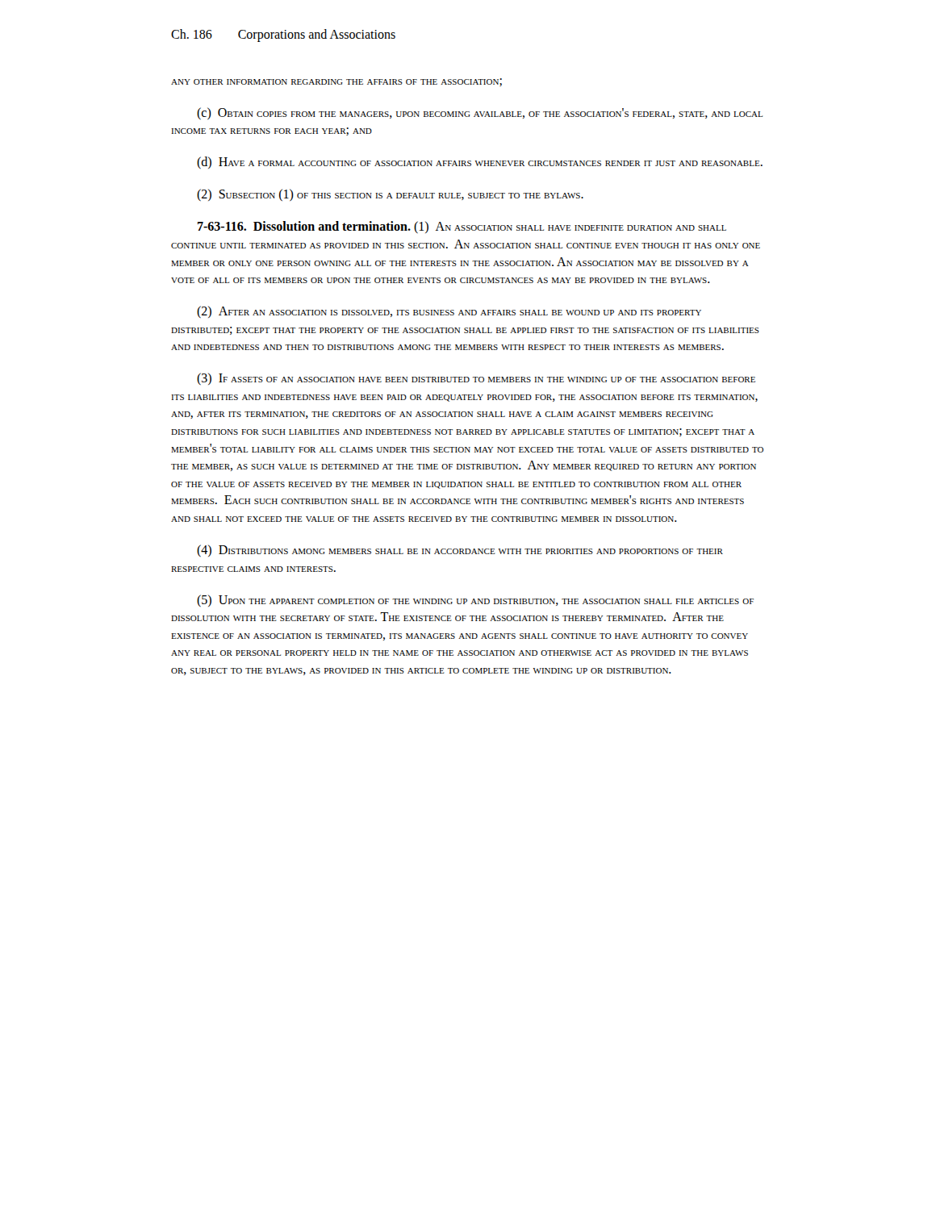Ch. 186 Corporations and Associations
any other information regarding the affairs of the association;
(c) Obtain copies from the managers, upon becoming available, of the association's federal, state, and local income tax returns for each year; and
(d) Have a formal accounting of association affairs whenever circumstances render it just and reasonable.
(2) Subsection (1) of this section is a default rule, subject to the bylaws.
7-63-116. Dissolution and termination. (1) An association shall have indefinite duration and shall continue until terminated as provided in this section. An association shall continue even though it has only one member or only one person owning all of the interests in the association. An association may be dissolved by a vote of all of its members or upon the other events or circumstances as may be provided in the bylaws.
(2) After an association is dissolved, its business and affairs shall be wound up and its property distributed; except that the property of the association shall be applied first to the satisfaction of its liabilities and indebtedness and then to distributions among the members with respect to their interests as members.
(3) If assets of an association have been distributed to members in the winding up of the association before its liabilities and indebtedness have been paid or adequately provided for, the association before its termination, and, after its termination, the creditors of an association shall have a claim against members receiving distributions for such liabilities and indebtedness not barred by applicable statutes of limitation; except that a member's total liability for all claims under this section may not exceed the total value of assets distributed to the member, as such value is determined at the time of distribution. Any member required to return any portion of the value of assets received by the member in liquidation shall be entitled to contribution from all other members. Each such contribution shall be in accordance with the contributing member's rights and interests and shall not exceed the value of the assets received by the contributing member in dissolution.
(4) Distributions among members shall be in accordance with the priorities and proportions of their respective claims and interests.
(5) Upon the apparent completion of the winding up and distribution, the association shall file articles of dissolution with the secretary of state. The existence of the association is thereby terminated. After the existence of an association is terminated, its managers and agents shall continue to have authority to convey any real or personal property held in the name of the association and otherwise act as provided in the bylaws or, subject to the bylaws, as provided in this article to complete the winding up or distribution.